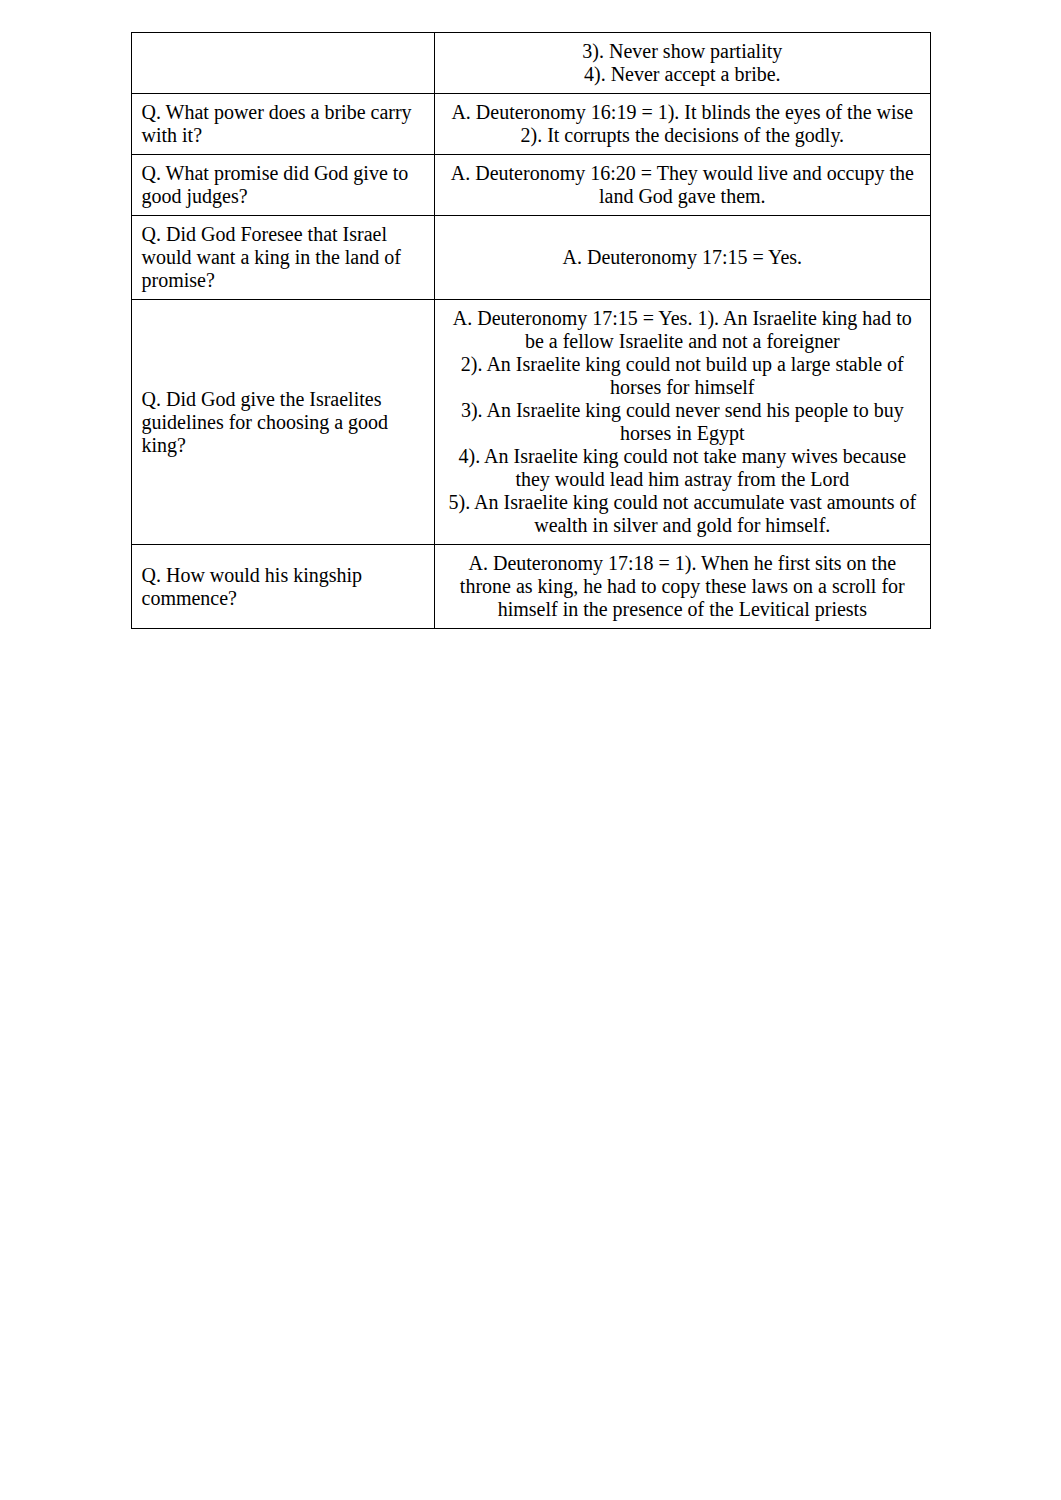| | 3). Never show partiality 4). Never accept a bribe. |
| Q. What power does a bribe carry with it? | A. Deuteronomy 16:19 = 1). It blinds the eyes of the wise 2). It corrupts the decisions of the godly. |
| Q. What promise did God give to good judges? | A. Deuteronomy 16:20 = They would live and occupy the land God gave them. |
| Q. Did God Foresee that Israel would want a king in the land of promise? | A. Deuteronomy 17:15 = Yes. |
| Q. Did God give the Israelites guidelines for choosing a good king? | A. Deuteronomy 17:15 = Yes. 1). An Israelite king had to be a fellow Israelite and not a foreigner 2). An Israelite king could not build up a large stable of horses for himself 3). An Israelite king could never send his people to buy horses in Egypt 4). An Israelite king could not take many wives because they would lead him astray from the Lord 5). An Israelite king could not accumulate vast amounts of wealth in silver and gold for himself. |
| Q. How would his kingship commence? | A. Deuteronomy 17:18 = 1). When he first sits on the throne as king, he had to copy these laws on a scroll for himself in the presence of the Levitical priests |